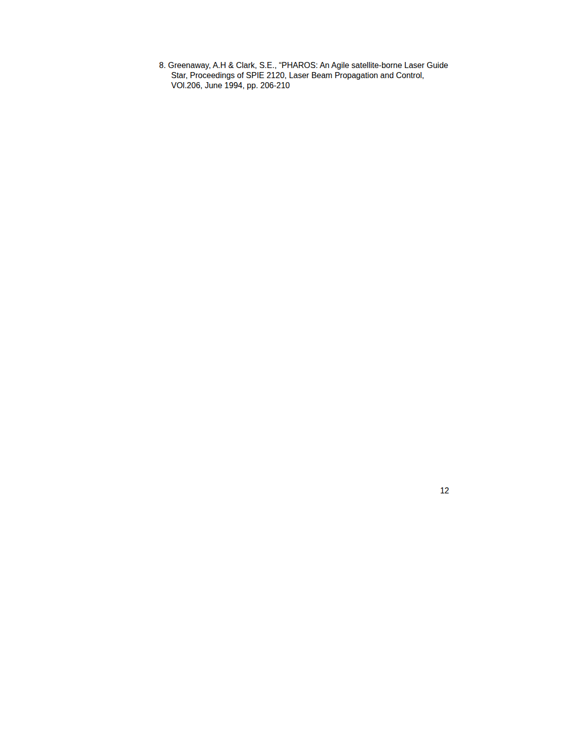8. Greenaway, A.H & Clark, S.E., “PHAROS: An Agile satellite-borne Laser Guide Star, Proceedings of SPIE 2120, Laser Beam Propagation and Control, VOl.206, June 1994, pp. 206-210
12